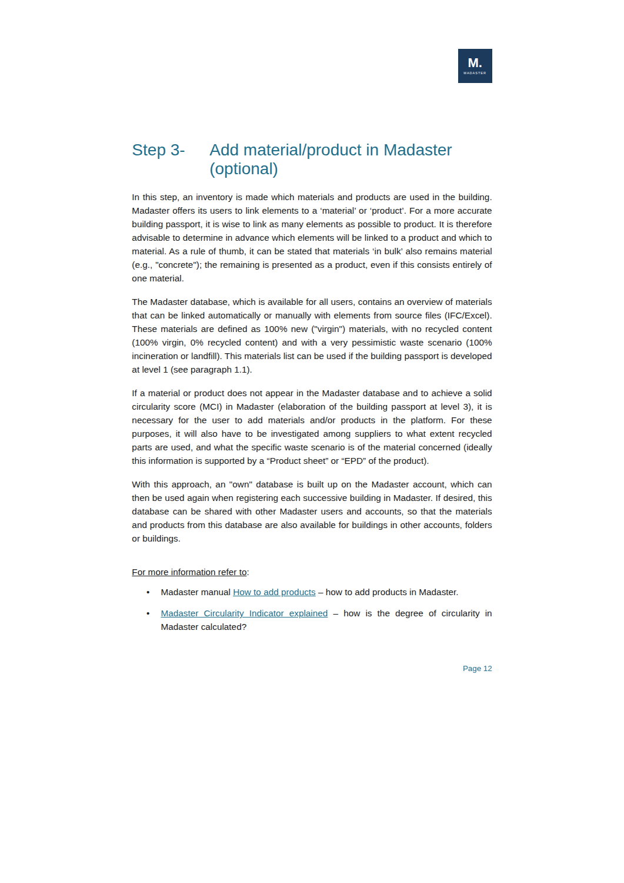M.
MADASTER
Step 3-Add material/product in Madaster (optional)
In this step, an inventory is made which materials and products are used in the building. Madaster offers its users to link elements to a ‘material’ or ‘product’. For a more accurate building passport, it is wise to link as many elements as possible to product. It is therefore advisable to determine in advance which elements will be linked to a product and which to material. As a rule of thumb, it can be stated that materials ‘in bulk’ also remains material (e.g., "concrete"); the remaining is presented as a product, even if this consists entirely of one material.
The Madaster database, which is available for all users, contains an overview of materials that can be linked automatically or manually with elements from source files (IFC/Excel). These materials are defined as 100% new ("virgin") materials, with no recycled content (100% virgin, 0% recycled content) and with a very pessimistic waste scenario (100% incineration or landfill). This materials list can be used if the building passport is developed at level 1 (see paragraph 1.1).
If a material or product does not appear in the Madaster database and to achieve a solid circularity score (MCI) in Madaster (elaboration of the building passport at level 3), it is necessary for the user to add materials and/or products in the platform. For these purposes, it will also have to be investigated among suppliers to what extent recycled parts are used, and what the specific waste scenario is of the material concerned (ideally this information is supported by a “Product sheet” or “EPD” of the product).
With this approach, an "own" database is built up on the Madaster account, which can then be used again when registering each successive building in Madaster. If desired, this database can be shared with other Madaster users and accounts, so that the materials and products from this database are also available for buildings in other accounts, folders or buildings.
For more information refer to:
Madaster manual How to add products – how to add products in Madaster.
Madaster Circularity Indicator explained – how is the degree of circularity in Madaster calculated?
Page 12